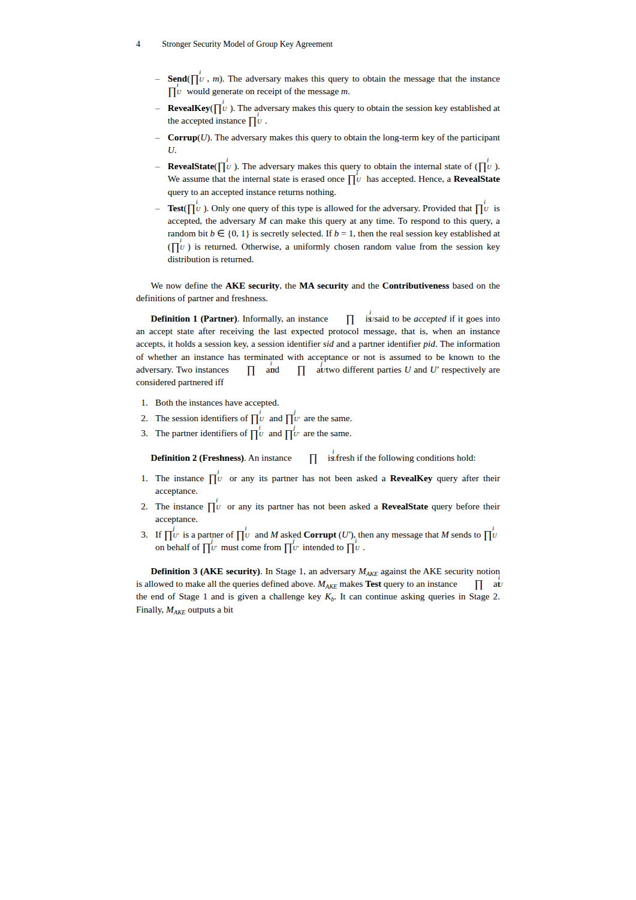4 Stronger Security Model of Group Key Agreement
Send(∏iU, m). The adversary makes this query to obtain the message that the instance ∏iU would generate on receipt of the message m.
RevealKey(∏iU). The adversary makes this query to obtain the session key established at the accepted instance ∏iU.
Corrup(U). The adversary makes this query to obtain the long-term key of the participant U.
RevealState(∏iU). The adversary makes this query to obtain the internal state of (∏iU). We assume that the internal state is erased once ∏iU has accepted. Hence, a RevealState query to an accepted instance returns nothing.
Test(∏iU). Only one query of this type is allowed for the adversary. Provided that ∏iU is accepted, the adversary M can make this query at any time. To respond to this query, a random bit b ∈ {0, 1} is secretly selected. If b = 1, then the real session key established at (∏iU) is returned. Otherwise, a uniformly chosen random value from the session key distribution is returned.
We now define the AKE security, the MA security and the Contributiveness based on the definitions of partner and freshness.
Definition 1 (Partner). Informally, an instance ∏iU is said to be accepted if it goes into an accept state after receiving the last expected protocol message, that is, when an instance accepts, it holds a session key, a session identifier sid and a partner identifier pid. The information of whether an instance has terminated with acceptance or not is assumed to be known to the adversary. Two instances ∏iU and ∏jU′ at two different parties U and U′ respectively are considered partnered iff
Both the instances have accepted.
The session identifiers of ∏iU and ∏jU′ are the same.
The partner identifiers of ∏iU and ∏jU′ are the same.
Definition 2 (Freshness). An instance ∏iU is fresh if the following conditions hold:
The instance ∏iU or any its partner has not been asked a RevealKey query after their acceptance.
The instance ∏iU or any its partner has not been asked a RevealState query before their acceptance.
If ∏jU′ is a partner of ∏iU and M asked Corrupt (U′), then any message that M sends to ∏iU on behalf of ∏jU′ must come from ∏jU′ intended to ∏iU.
Definition 3 (AKE security). In Stage 1, an adversary MAKE against the AKE security notion is allowed to make all the queries defined above. MAKE makes Test query to an instance ∏iU at the end of Stage 1 and is given a challenge key Kb. It can continue asking queries in Stage 2. Finally, MAKE outputs a bit